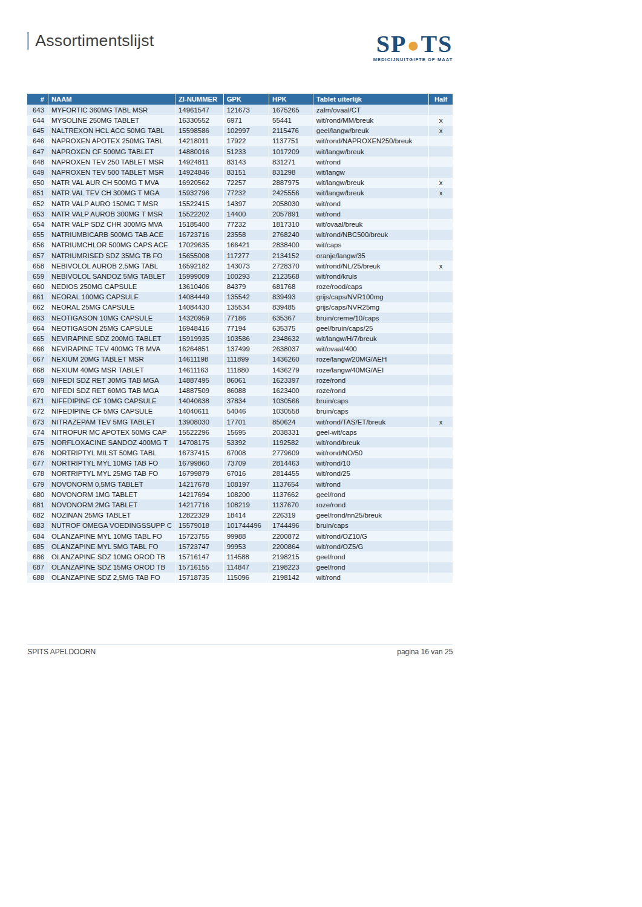Assortimentslijst
SP●TS
MEDICIJNUITGIFTE OP MAAT
| # | NAAM | ZI-NUMMER | GPK | HPK | Tablet uiterlijk | Half |
| --- | --- | --- | --- | --- | --- | --- |
| 643 | MYFORTIC 360MG TABL MSR | 14961547 | 121673 | 1675265 | zalm/ovaal/CT | |
| 644 | MYSOLINE 250MG TABLET | 16330552 | 6971 | 55441 | wit/rond/MM/breuk | x |
| 645 | NALTREXON HCL ACC 50MG TABL | 15598586 | 102997 | 2115476 | geel/langw/breuk | x |
| 646 | NAPROXEN APOTEX 250MG TABL | 14218011 | 17922 | 1137751 | wit/rond/NAPROXEN250/breuk | |
| 647 | NAPROXEN CF 500MG TABLET | 14880016 | 51233 | 1017209 | wit/langw/breuk | |
| 648 | NAPROXEN TEV 250 TABLET MSR | 14924811 | 83143 | 831271 | wit/rond | |
| 649 | NAPROXEN TEV 500 TABLET MSR | 14924846 | 83151 | 831298 | wit/langw | |
| 650 | NATR VAL AUR CH 500MG T MVA | 16920562 | 72257 | 2887975 | wit/langw/breuk | x |
| 651 | NATR VAL TEV CH 300MG T MGA | 15932796 | 77232 | 2425556 | wit/langw/breuk | x |
| 652 | NATR VALP AURO 150MG T MSR | 15522415 | 14397 | 2058030 | wit/rond | |
| 653 | NATR VALP AUROB 300MG T MSR | 15522202 | 14400 | 2057891 | wit/rond | |
| 654 | NATR VALP SDZ CHR 300MG MVA | 15185400 | 77232 | 1817310 | wit/ovaal/breuk | |
| 655 | NATRIUMBICARB 500MG TAB ACE | 16723716 | 23558 | 2768240 | wit/rond/NBC500/breuk | |
| 656 | NATRIUMCHLOR 500MG CAPS ACE | 17029635 | 166421 | 2838400 | wit/caps | |
| 657 | NATRIUMRISED SDZ 35MG TB FO | 15655008 | 117277 | 2134152 | oranje/langw/35 | |
| 658 | NEBIVOLOL AUROB 2,5MG TABL | 16592182 | 143073 | 2728370 | wit/rond/NL/25/breuk | x |
| 659 | NEBIVOLOL SANDOZ 5MG TABLET | 15999009 | 100293 | 2123568 | wit/rond/kruis | |
| 660 | NEDIOS 250MG CAPSULE | 13610406 | 84379 | 681768 | roze/rood/caps | |
| 661 | NEORAL 100MG CAPSULE | 14084449 | 135542 | 839493 | grijs/caps/NVR100mg | |
| 662 | NEORAL 25MG CAPSULE | 14084430 | 135534 | 839485 | grijs/caps/NVR25mg | |
| 663 | NEOTIGASON 10MG CAPSULE | 14320959 | 77186 | 635367 | bruin/creme/10/caps | |
| 664 | NEOTIGASON 25MG CAPSULE | 16948416 | 77194 | 635375 | geel/bruin/caps/25 | |
| 665 | NEVIRAPINE SDZ 200MG TABLET | 15919935 | 103586 | 2348632 | wit/langw/H/7/breuk | |
| 666 | NEVIRAPINE TEV 400MG TB MVA | 16264851 | 137499 | 2638037 | wit/ovaal/400 | |
| 667 | NEXIUM 20MG TABLET MSR | 14611198 | 111899 | 1436260 | roze/langw/20MG/AEH | |
| 668 | NEXIUM 40MG MSR TABLET | 14611163 | 111880 | 1436279 | roze/langw/40MG/AEI | |
| 669 | NIFEDI SDZ RET 30MG TAB MGA | 14887495 | 86061 | 1623397 | roze/rond | |
| 670 | NIFEDI SDZ RET 60MG TAB MGA | 14887509 | 86088 | 1623400 | roze/rond | |
| 671 | NIFEDIPINE CF 10MG CAPSULE | 14040638 | 37834 | 1030566 | bruin/caps | |
| 672 | NIFEDIPINE CF 5MG CAPSULE | 14040611 | 54046 | 1030558 | bruin/caps | |
| 673 | NITRAZEPAM TEV 5MG TABLET | 13908030 | 17701 | 850624 | wit/rond/TAS/ET/breuk | x |
| 674 | NITROFUR MC APOTEX 50MG CAP | 15522296 | 15695 | 2038331 | geel-wit/caps | |
| 675 | NORFLOXACINE SANDOZ 400MG T | 14708175 | 53392 | 1192582 | wit/rond/breuk | |
| 676 | NORTRIPTYL MILST 50MG TABL | 16737415 | 67008 | 2779609 | wit/rond/NO/50 | |
| 677 | NORTRIPTYL MYL 10MG TAB FO | 16799860 | 73709 | 2814463 | wit/rond/10 | |
| 678 | NORTRIPTYL MYL 25MG TAB FO | 16799879 | 67016 | 2814455 | wit/rond/25 | |
| 679 | NOVONORM 0,5MG TABLET | 14217678 | 108197 | 1137654 | wit/rond | |
| 680 | NOVONORM 1MG TABLET | 14217694 | 108200 | 1137662 | geel/rond | |
| 681 | NOVONORM 2MG TABLET | 14217716 | 108219 | 1137670 | roze/rond | |
| 682 | NOZINAN 25MG TABLET | 12822329 | 18414 | 226319 | geel/rond/nn25/breuk | |
| 683 | NUTROF OMEGA VOEDINGSSUPP C | 15579018 | 101744496 | 1744496 | bruin/caps | |
| 684 | OLANZAPINE MYL 10MG TABL FO | 15723755 | 99988 | 2200872 | wit/rond/OZ10/G | |
| 685 | OLANZAPINE MYL 5MG TABL FO | 15723747 | 99953 | 2200864 | wit/rond/OZ5/G | |
| 686 | OLANZAPINE SDZ 10MG OROD TB | 15716147 | 114588 | 2198215 | geel/rond | |
| 687 | OLANZAPINE SDZ 15MG OROD TB | 15716155 | 114847 | 2198223 | geel/rond | |
| 688 | OLANZAPINE SDZ 2,5MG TAB FO | 15718735 | 115096 | 2198142 | wit/rond | |
SPITS APELDOORN
pagina 16 van 25